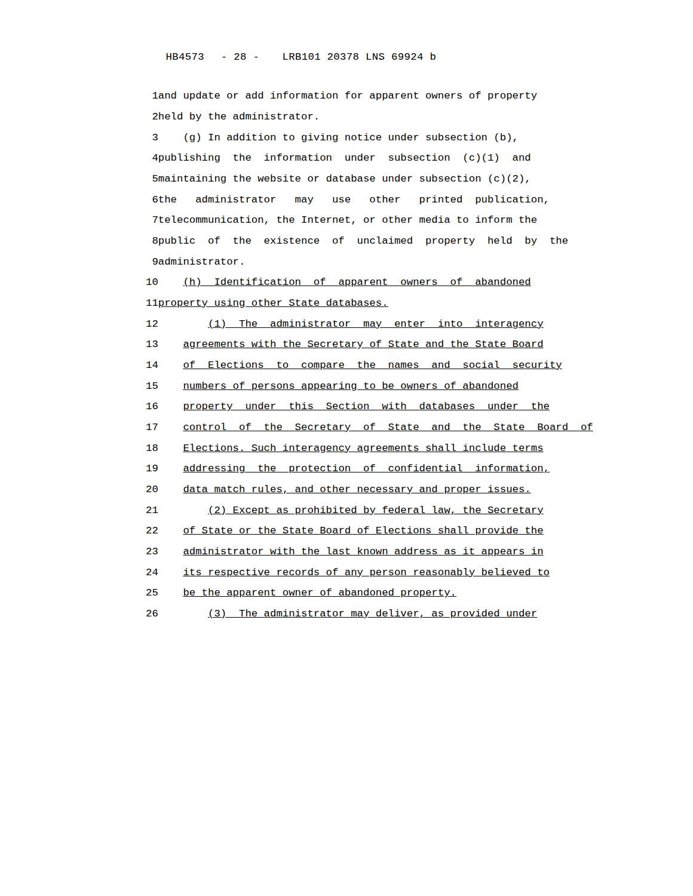HB4573 - 28 - LRB101 20378 LNS 69924 b
| 1 | and update or add information for apparent owners of property |
| 2 | held by the administrator. |
| 3 | (g) In addition to giving notice under subsection (b), |
| 4 | publishing the information under subsection (c)(1) and |
| 5 | maintaining the website or database under subsection (c)(2), |
| 6 | the administrator may use other printed publication, |
| 7 | telecommunication, the Internet, or other media to inform the |
| 8 | public of the existence of unclaimed property held by the |
| 9 | administrator. |
| 10 | (h) Identification of apparent owners of abandoned |
| 11 | property using other State databases. |
| 12 | (1) The administrator may enter into interagency |
| 13 | agreements with the Secretary of State and the State Board |
| 14 | of Elections to compare the names and social security |
| 15 | numbers of persons appearing to be owners of abandoned |
| 16 | property under this Section with databases under the |
| 17 | control of the Secretary of State and the State Board of |
| 18 | Elections. Such interagency agreements shall include terms |
| 19 | addressing the protection of confidential information, |
| 20 | data match rules, and other necessary and proper issues. |
| 21 | (2) Except as prohibited by federal law, the Secretary |
| 22 | of State or the State Board of Elections shall provide the |
| 23 | administrator with the last known address as it appears in |
| 24 | its respective records of any person reasonably believed to |
| 25 | be the apparent owner of abandoned property. |
| 26 | (3) The administrator may deliver, as provided under |